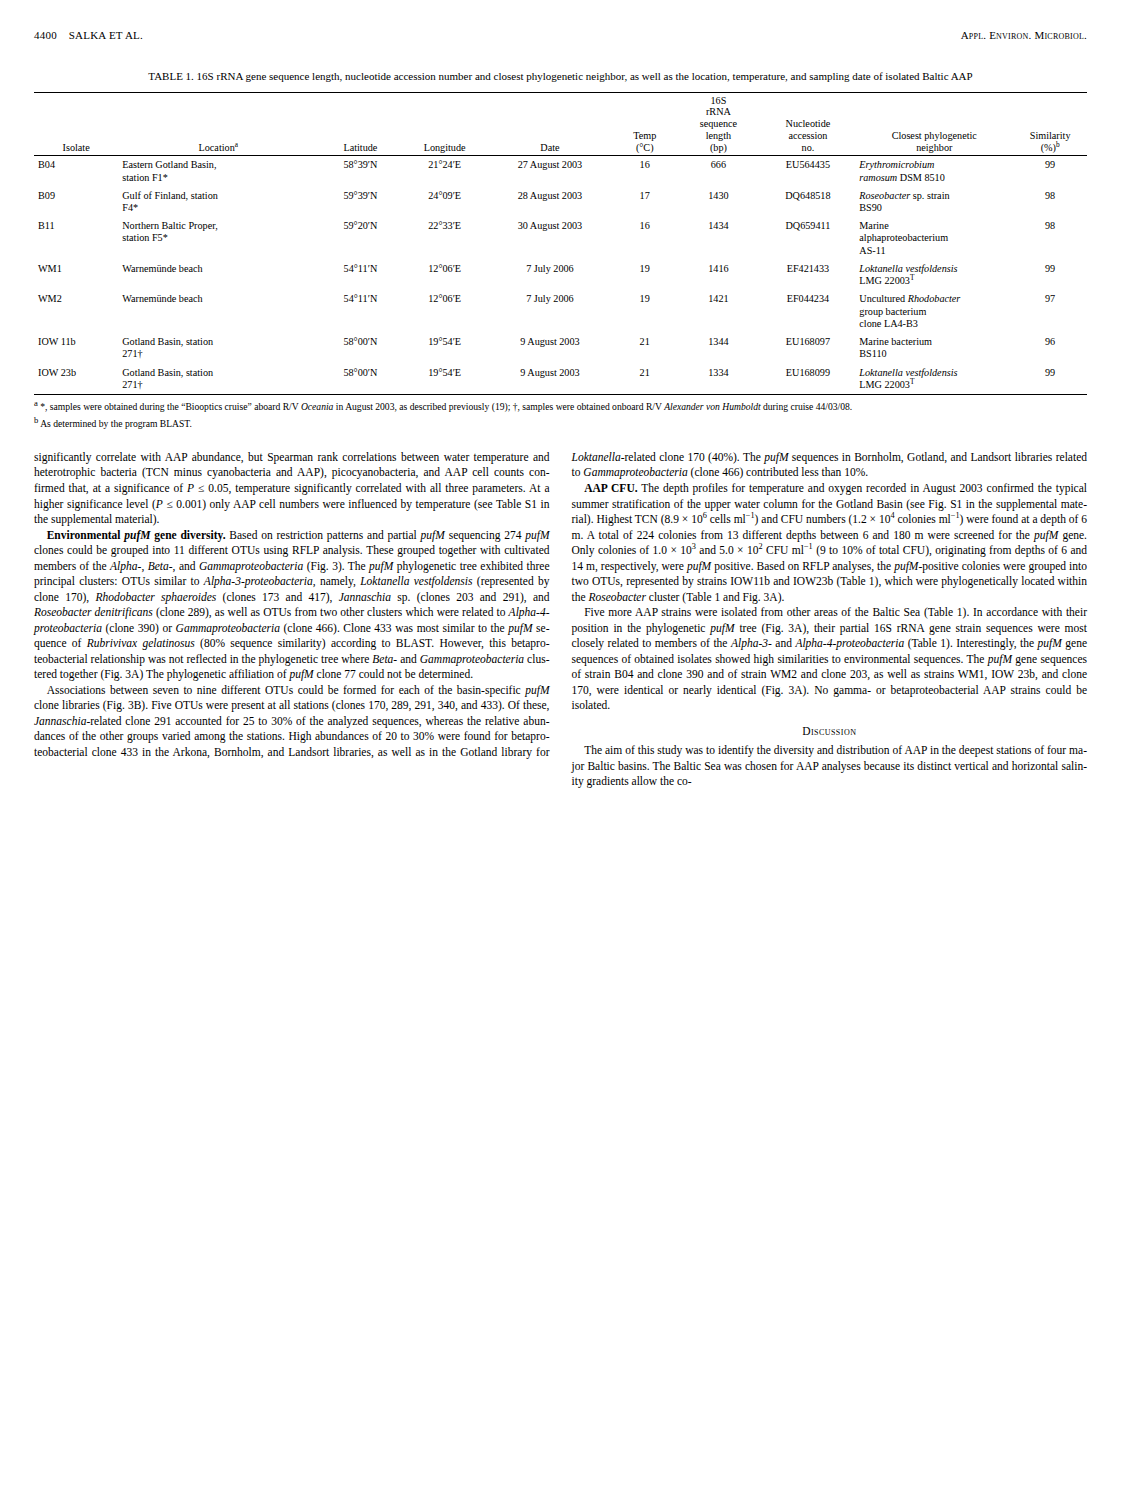4400 SALKA ET AL.
Appl. Environ. Microbiol.
TABLE 1. 16S rRNA gene sequence length, nucleotide accession number and closest phylogenetic neighbor, as well as the location, temperature, and sampling date of isolated Baltic AAP
| Isolate | Location a | Latitude | Longitude | Date | Temp (°C) | 16S rRNA sequence length (bp) | Nucleotide accession no. | Closest phylogenetic neighbor | Similarity (%) b |
| --- | --- | --- | --- | --- | --- | --- | --- | --- | --- |
| B04 | Eastern Gotland Basin, station F1* | 58°39′N | 21°24′E | 27 August 2003 | 16 | 666 | EU564435 | Erythromicrobium ramosum DSM 8510 | 99 |
| B09 | Gulf of Finland, station F4* | 59°39′N | 24°09′E | 28 August 2003 | 17 | 1430 | DQ648518 | Roseobacter sp. strain BS90 | 98 |
| B11 | Northern Baltic Proper, station F5* | 59°20′N | 22°33′E | 30 August 2003 | 16 | 1434 | DQ659411 | Marine alphaproteobacterium AS-11 | 98 |
| WM1 | Warnemünde beach | 54°11′N | 12°06′E | 7 July 2006 | 19 | 1416 | EF421433 | Loktanella vestfoldensis LMG 22003 T | 99 |
| WM2 | Warnemünde beach | 54°11′N | 12°06′E | 7 July 2006 | 19 | 1421 | EF044234 | Uncultured Rhodobacter group bacterium clone LA4-B3 | 97 |
| IOW 11b | Gotland Basin, station 271† | 58°00′N | 19°54′E | 9 August 2003 | 21 | 1344 | EU168097 | Marine bacterium BS110 | 96 |
| IOW 23b | Gotland Basin, station 271† | 58°00′N | 19°54′E | 9 August 2003 | 21 | 1334 | EU168099 | Loktanella vestfoldensis LMG 22003 T | 99 |
a *, samples were obtained during the “Biooptics cruise” aboard R/V Oceania in August 2003, as described previously (19); †, samples were obtained onboard R/V Alexander von Humboldt during cruise 44/03/08.
b As determined by the program BLAST.
significantly correlate with AAP abundance, but Spearman rank correlations between water temperature and heterotrophic bacteria (TCN minus cyanobacteria and AAP), picocyanobacteria, and AAP cell counts confirmed that, at a significance of P ≤ 0.05, temperature significantly correlated with all three parameters. At a higher significance level (P ≤ 0.001) only AAP cell numbers were influenced by temperature (see Table S1 in the supplemental material).
Environmental pufM gene diversity. Based on restriction patterns and partial pufM sequencing 274 pufM clones could be grouped into 11 different OTUs using RFLP analysis. These grouped together with cultivated members of the Alpha-, Beta-, and Gammaproteobacteria (Fig. 3). The pufM phylogenetic tree exhibited three principal clusters: OTUs similar to Alpha-3-proteobacteria, namely, Loktanella vestfoldensis (represented by clone 170), Rhodobacter sphaeroides (clones 173 and 417), Jannaschia sp. (clones 203 and 291), and Roseobacter denitrificans (clone 289), as well as OTUs from two other clusters which were related to Alpha-4-proteobacteria (clone 390) or Gammaproteobacteria (clone 466). Clone 433 was most similar to the pufM sequence of Rubrivivax gelatinosus (80% sequence similarity) according to BLAST. However, this betaproteobacterial relationship was not reflected in the phylogenetic tree where Beta- and Gammaproteobacteria clustered together (Fig. 3A) The phylogenetic affiliation of pufM clone 77 could not be determined.
Associations between seven to nine different OTUs could be formed for each of the basin-specific pufM clone libraries (Fig. 3B). Five OTUs were present at all stations (clones 170, 289, 291, 340, and 433). Of these, Jannaschia-related clone 291 accounted for 25 to 30% of the analyzed sequences, whereas the relative abundances of the other groups varied among the stations. High abundances of 20 to 30% were found for betaproteobacterial clone 433 in the Arkona, Bornholm, and Landsort libraries, as well as in the Gotland library for Loktanella-related clone 170 (40%). The pufM sequences in Bornholm, Gotland, and Landsort libraries related to Gammaproteobacteria (clone 466) contributed less than 10%.
AAP CFU. The depth profiles for temperature and oxygen recorded in August 2003 confirmed the typical summer stratification of the upper water column for the Gotland Basin (see Fig. S1 in the supplemental material). Highest TCN (8.9 × 106 cells ml−1) and CFU numbers (1.2 × 104 colonies ml−1) were found at a depth of 6 m. A total of 224 colonies from 13 different depths between 6 and 180 m were screened for the pufM gene. Only colonies of 1.0 × 103 and 5.0 × 102 CFU ml−1 (9 to 10% of total CFU), originating from depths of 6 and 14 m, respectively, were pufM positive. Based on RFLP analyses, the pufM-positive colonies were grouped into two OTUs, represented by strains IOW11b and IOW23b (Table 1), which were phylogenetically located within the Roseobacter cluster (Table 1 and Fig. 3A).
Five more AAP strains were isolated from other areas of the Baltic Sea (Table 1). In accordance with their position in the phylogenetic pufM tree (Fig. 3A), their partial 16S rRNA gene strain sequences were most closely related to members of the Alpha-3- and Alpha-4-proteobacteria (Table 1). Interestingly, the pufM gene sequences of obtained isolates showed high similarities to environmental sequences. The pufM gene sequences of strain B04 and clone 390 and of strain WM2 and clone 203, as well as strains WM1, IOW 23b, and clone 170, were identical or nearly identical (Fig. 3A). No gamma- or betaproteobacterial AAP strains could be isolated.
Discussion
The aim of this study was to identify the diversity and distribution of AAP in the deepest stations of four major Baltic basins. The Baltic Sea was chosen for AAP analyses because its distinct vertical and horizontal salinity gradients allow the co-